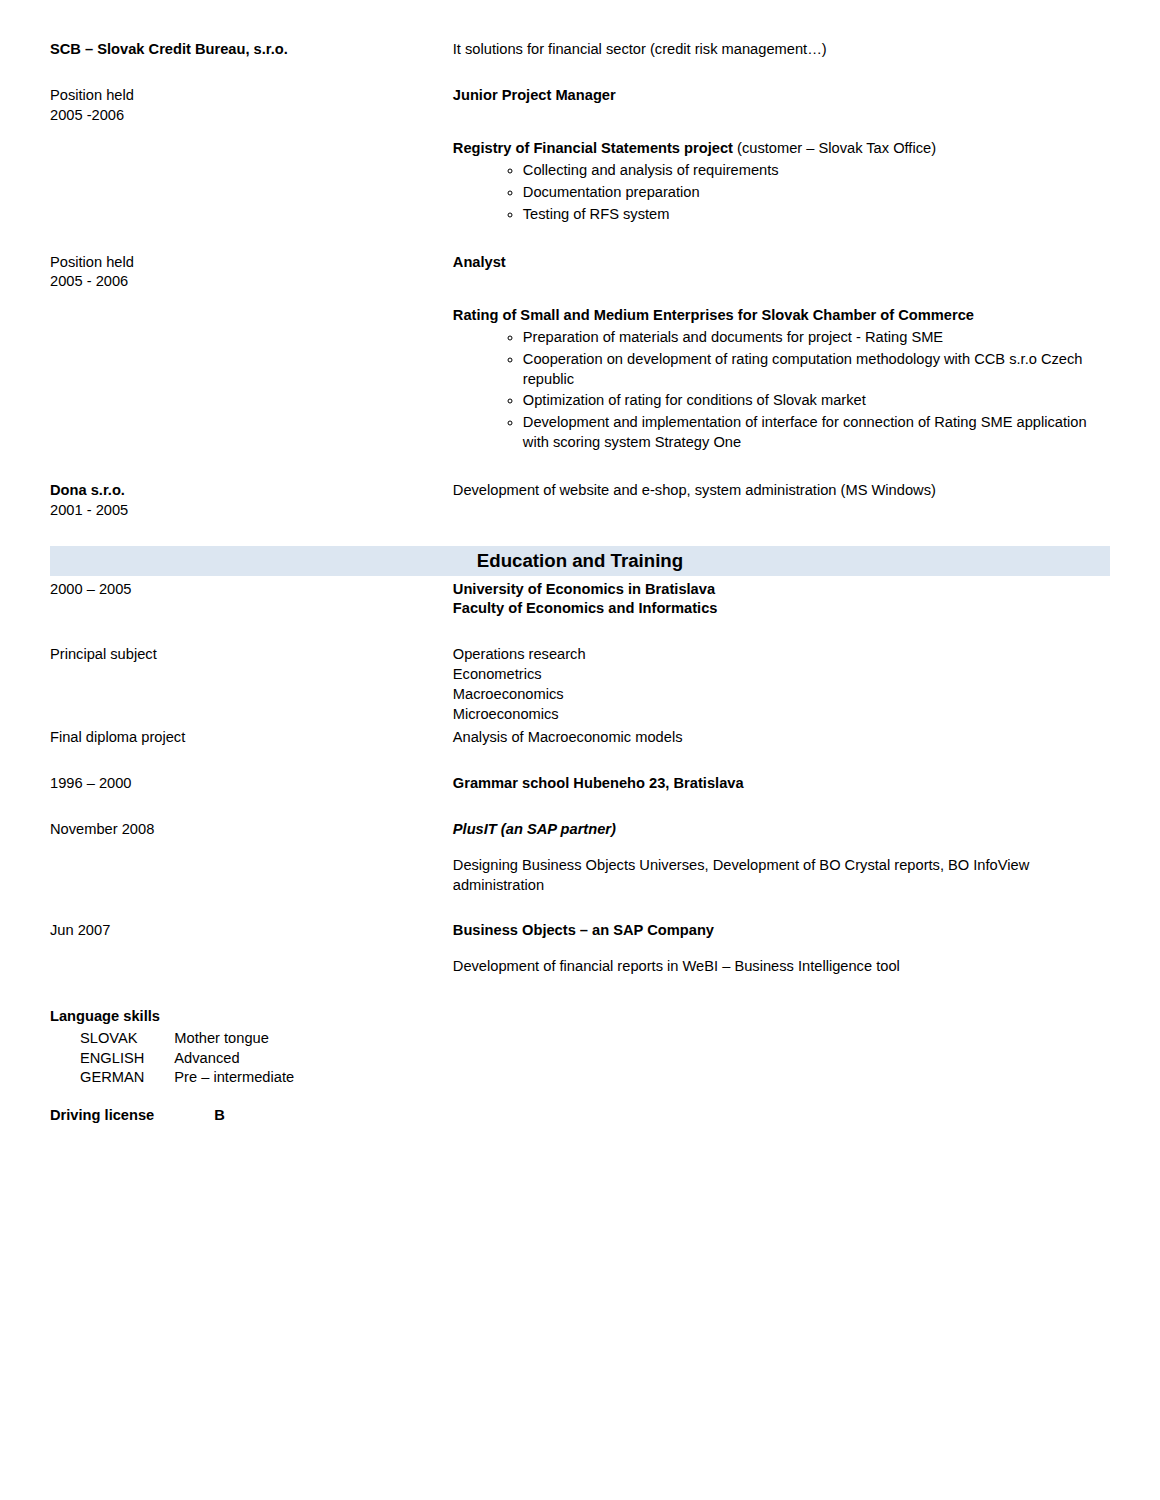| SCB – Slovak Credit Bureau, s.r.o. | It solutions for financial sector (credit risk management…) |
| Position held 2005 -2006 | Junior Project Manager |
| | Registry of Financial Statements project (customer – Slovak Tax Office) Collecting and analysis of requirements Documentation preparation Testing of RFS system |
| Position held 2005 - 2006 | Analyst |
| | Rating of Small and Medium Enterprises for Slovak Chamber of Commerce Preparation of materials and documents for project - Rating SME Cooperation on development of rating computation methodology with CCB s.r.o Czech republic Optimization of rating for conditions of Slovak market Development and implementation of interface for connection of Rating SME application with scoring system Strategy One |
| Dona s.r.o. 2001 - 2005 | Development of website and e-shop, system administration (MS Windows) |
Education and Training
| 2000 – 2005 | University of Economics in Bratislava Faculty of Economics and Informatics |
| Principal subject | Operations research Econometrics Macroeconomics Microeconomics |
| Final diploma project | Analysis of Macroeconomic models |
| 1996 – 2000 | Grammar school Hubeneho 23, Bratislava |
| November 2008 | PlusIT (an SAP partner) |
| | Designing Business Objects Universes, Development of BO Crystal reports, BO InfoView administration |
| Jun 2007 | Business Objects – an SAP Company |
| | Development of financial reports in WeBI – Business Intelligence tool |
Language skills
| SLOVAK | Mother tongue |
| ENGLISH | Advanced |
| GERMAN | Pre – intermediate |
Driving licenseB